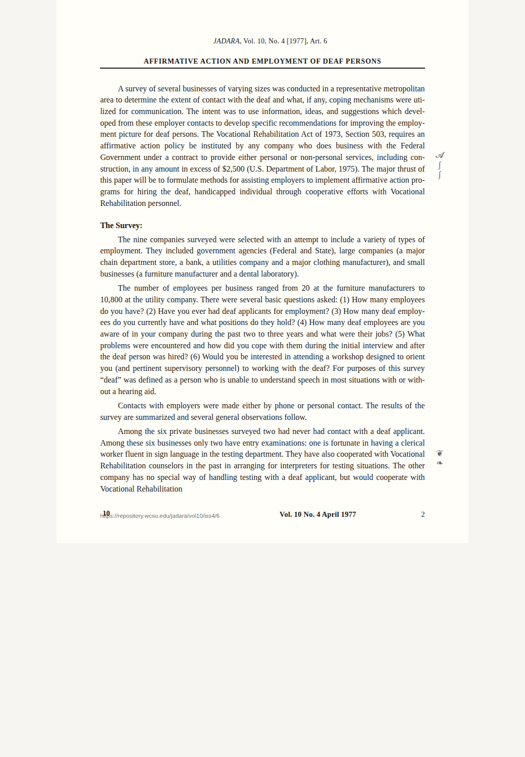JADARA, Vol. 10, No. 4 [1977], Art. 6
Affirmative Action and Employment of Deaf Persons
𝓐
ʃ
ʃ
❦
❧
A survey of several businesses of varying sizes was conducted in a representative metropolitan area to determine the extent of contact with the deaf and what, if any, coping mechanisms were utilized for communication. The intent was to use information, ideas, and suggestions which developed from these employer contacts to develop specific recommendations for improving the employment picture for deaf persons. The Vocational Rehabilitation Act of 1973, Section 503, requires an affirmative action policy be instituted by any company who does business with the Federal Government under a contract to provide either personal or non-personal services, including construction, in any amount in excess of $2,500 (U.S. Department of Labor, 1975). The major thrust of this paper will be to formulate methods for assisting employers to implement affirmative action programs for hiring the deaf, handicapped individual through cooperative efforts with Vocational Rehabilitation personnel.
The Survey:
The nine companies surveyed were selected with an attempt to include a variety of types of employment. They included government agencies (Federal and State), large companies (a major chain department store, a bank, a utilities company and a major clothing manufacturer), and small businesses (a furniture manufacturer and a dental laboratory).
The number of employees per business ranged from 20 at the furniture manufacturers to 10,800 at the utility company. There were several basic questions asked: (1) How many employees do you have? (2) Have you ever had deaf applicants for employment? (3) How many deaf employees do you currently have and what positions do they hold? (4) How many deaf employees are you aware of in your company during the past two to three years and what were their jobs? (5) What problems were encountered and how did you cope with them during the initial interview and after the deaf person was hired? (6) Would you be interested in attending a workshop designed to orient you (and pertinent supervisory personnel) to working with the deaf? For purposes of this survey “deaf” was defined as a person who is unable to understand speech in most situations with or without a hearing aid.
Contacts with employers were made either by phone or personal contact. The results of the survey are summarized and several general observations follow.
Among the six private businesses surveyed two had never had contact with a deaf applicant. Among these six businesses only two have entry examinations: one is fortunate in having a clerical worker fluent in sign language in the testing department. They have also cooperated with Vocational Rehabilitation counselors in the past in arranging for interpreters for testing situations. The other company has no special way of handling testing with a deaf applicant, but would cooperate with Vocational Rehabilitation
https://repository.wcsu.edu/jadara/vol10/iss4/6 Vol. 10 No. 4 April 1977 2
10